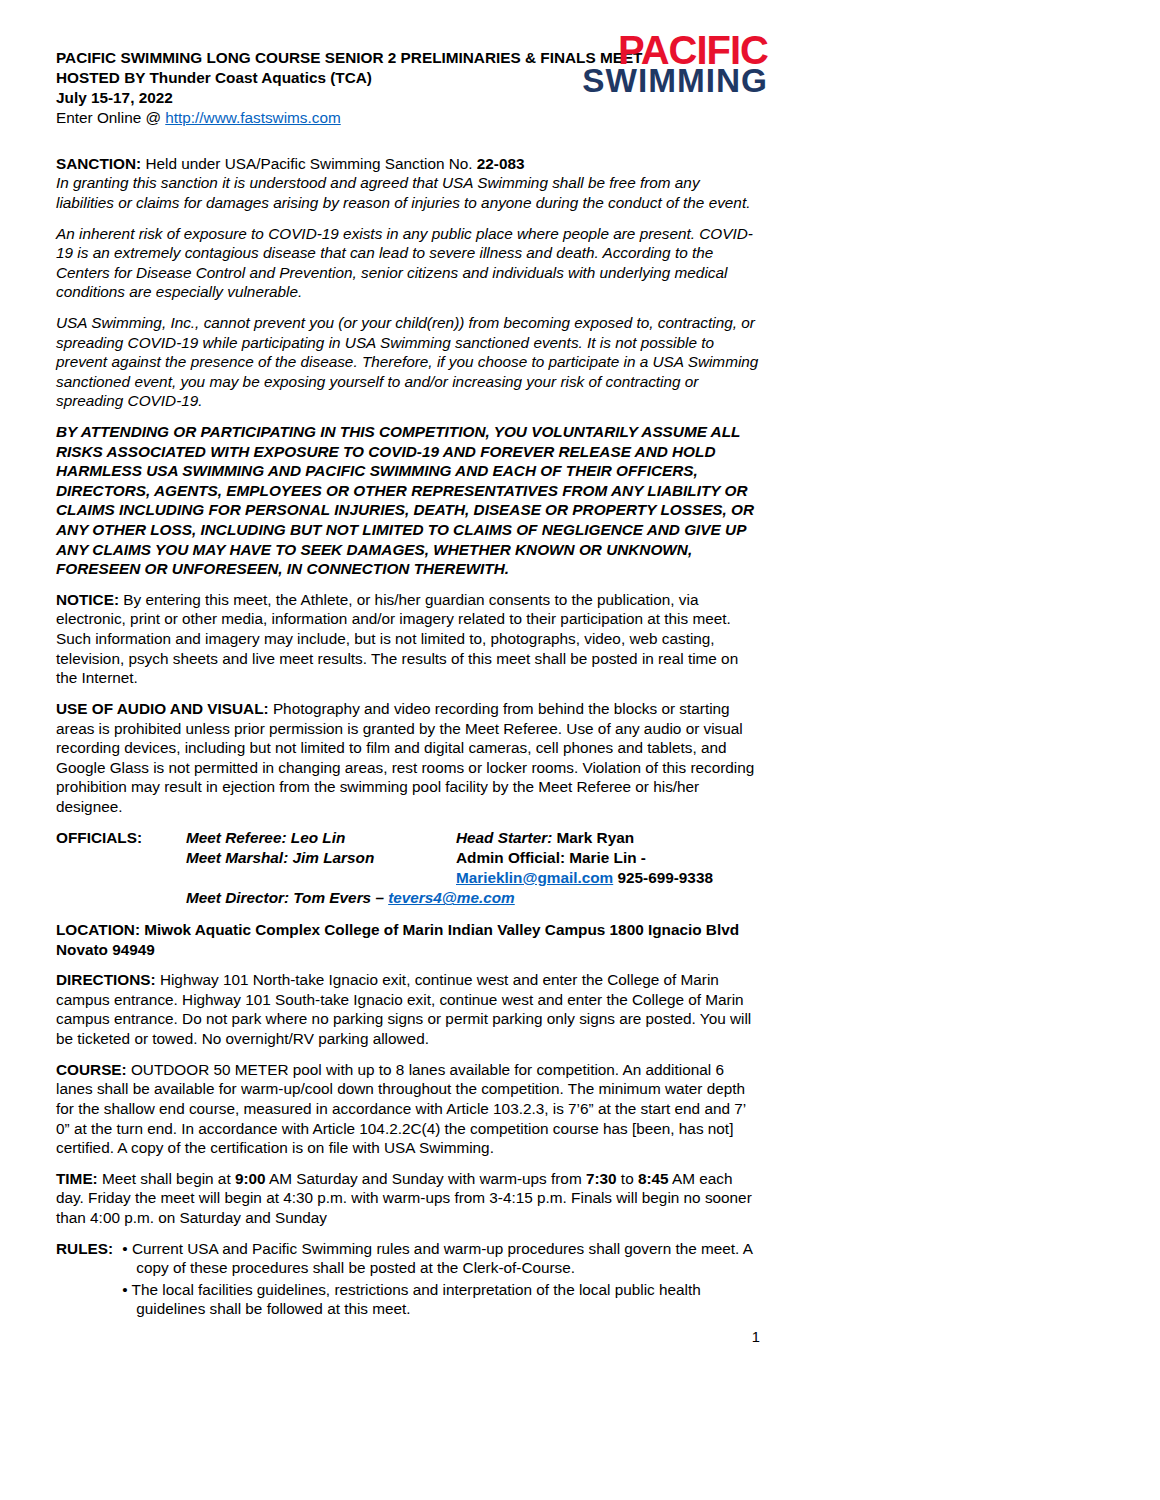PACIFIC SWIMMING
PACIFIC SWIMMING LONG COURSE SENIOR 2 PRELIMINARIES & FINALS MEET
HOSTED BY Thunder Coast Aquatics (TCA)
July 15-17, 2022
Enter Online @ http://www.fastswims.com
SANCTION: Held under USA/Pacific Swimming Sanction No. 22-083
In granting this sanction it is understood and agreed that USA Swimming shall be free from any liabilities or claims for damages arising by reason of injuries to anyone during the conduct of the event.
An inherent risk of exposure to COVID-19 exists in any public place where people are present. COVID-19 is an extremely contagious disease that can lead to severe illness and death. According to the Centers for Disease Control and Prevention, senior citizens and individuals with underlying medical conditions are especially vulnerable.
USA Swimming, Inc., cannot prevent you (or your child(ren)) from becoming exposed to, contracting, or spreading COVID-19 while participating in USA Swimming sanctioned events. It is not possible to prevent against the presence of the disease. Therefore, if you choose to participate in a USA Swimming sanctioned event, you may be exposing yourself to and/or increasing your risk of contracting or spreading COVID-19.
BY ATTENDING OR PARTICIPATING IN THIS COMPETITION, YOU VOLUNTARILY ASSUME ALL RISKS ASSOCIATED WITH EXPOSURE TO COVID-19 AND FOREVER RELEASE AND HOLD HARMLESS USA SWIMMING AND PACIFIC SWIMMING AND EACH OF THEIR OFFICERS, DIRECTORS, AGENTS, EMPLOYEES OR OTHER REPRESENTATIVES FROM ANY LIABILITY OR CLAIMS INCLUDING FOR PERSONAL INJURIES, DEATH, DISEASE OR PROPERTY LOSSES, OR ANY OTHER LOSS, INCLUDING BUT NOT LIMITED TO CLAIMS OF NEGLIGENCE AND GIVE UP ANY CLAIMS YOU MAY HAVE TO SEEK DAMAGES, WHETHER KNOWN OR UNKNOWN, FORESEEN OR UNFORESEEN, IN CONNECTION THEREWITH.
NOTICE: By entering this meet, the Athlete, or his/her guardian consents to the publication, via electronic, print or other media, information and/or imagery related to their participation at this meet. Such information and imagery may include, but is not limited to, photographs, video, web casting, television, psych sheets and live meet results. The results of this meet shall be posted in real time on the Internet.
USE OF AUDIO AND VISUAL: Photography and video recording from behind the blocks or starting areas is prohibited unless prior permission is granted by the Meet Referee. Use of any audio or visual recording devices, including but not limited to film and digital cameras, cell phones and tablets, and Google Glass is not permitted in changing areas, rest rooms or locker rooms. Violation of this recording prohibition may result in ejection from the swimming pool facility by the Meet Referee or his/her designee.
| OFFICIALS: | Meet Referee: Leo Lin | Head Starter: Mark Ryan |
| | Meet Marshal : Jim Larson | Admin Official: Marie Lin - Marieklin@gmail.com 925-699-9338 |
| | Meet Director: Tom Evers – tevers4@me.com |
LOCATION: Miwok Aquatic Complex College of Marin Indian Valley Campus 1800 Ignacio Blvd Novato 94949
DIRECTIONS: Highway 101 North-take Ignacio exit, continue west and enter the College of Marin campus entrance. Highway 101 South-take Ignacio exit, continue west and enter the College of Marin campus entrance. Do not park where no parking signs or permit parking only signs are posted. You will be ticketed or towed. No overnight/RV parking allowed.
COURSE: OUTDOOR 50 METER pool with up to 8 lanes available for competition. An additional 6 lanes shall be available for warm-up/cool down throughout the competition. The minimum water depth for the shallow end course, measured in accordance with Article 103.2.3, is 7’6” at the start end and 7’ 0” at the turn end. In accordance with Article 104.2.2C(4) the competition course has [been, has not] certified. A copy of the certification is on file with USA Swimming.
TIME: Meet shall begin at 9:00 AM Saturday and Sunday with warm-ups from 7:30 to 8:45 AM each day. Friday the meet will begin at 4:30 p.m. with warm-ups from 3-4:15 p.m. Finals will begin no sooner than 4:00 p.m. on Saturday and Sunday
RULES:
• Current USA and Pacific Swimming rules and warm-up procedures shall govern the meet. A copy of these procedures shall be posted at the Clerk-of-Course.
• The local facilities guidelines, restrictions and interpretation of the local public health guidelines shall be followed at this meet.
1